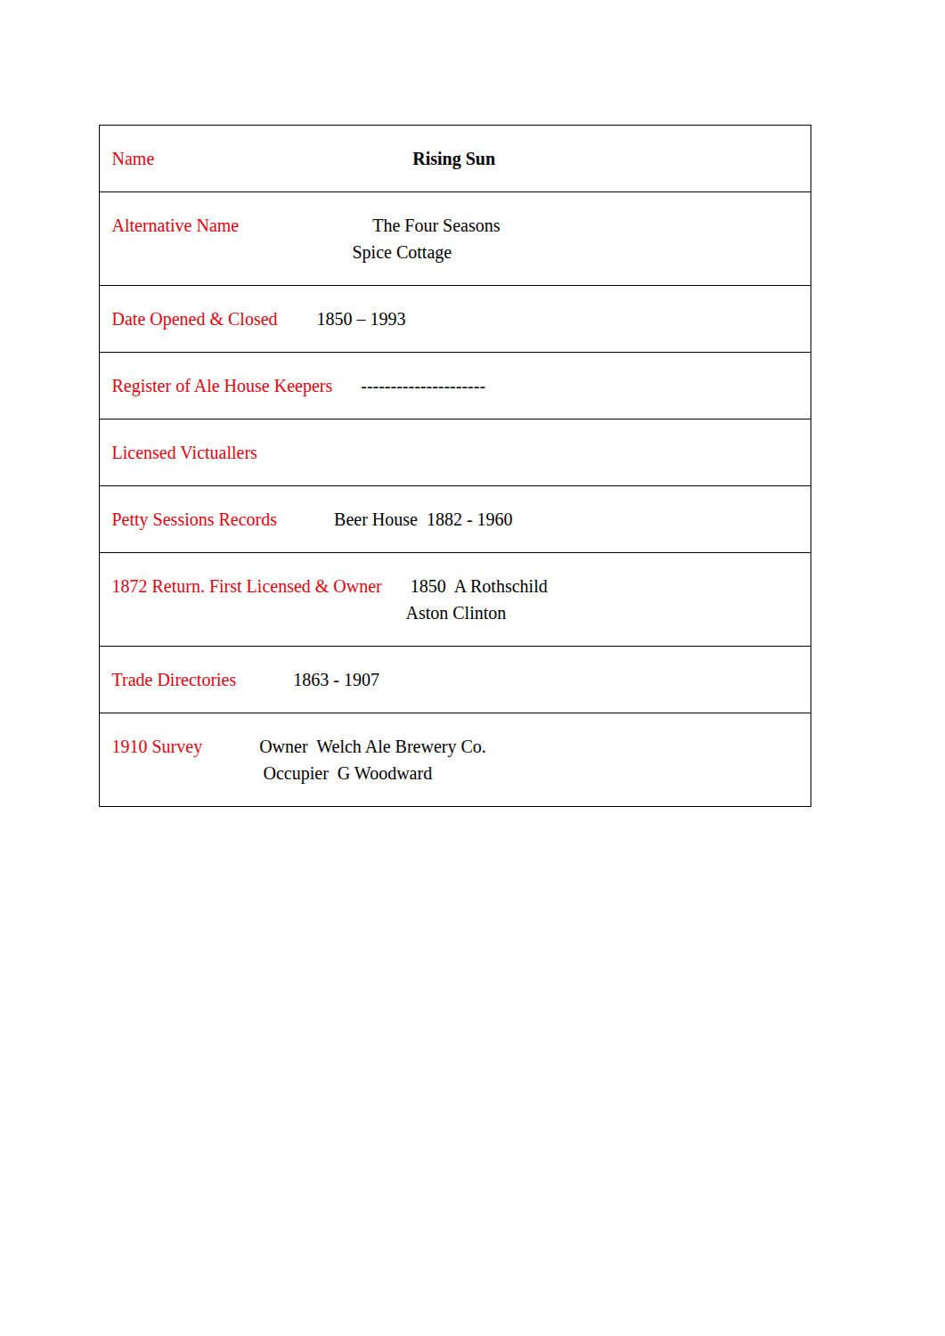| Name Rising Sun |
| Alternative Name The Four Seasons Spice Cottage |
| Date Opened & Closed 1850 – 1993 |
| Register of Ale House Keepers --------------------- |
| Licensed Victuallers |
| Petty Sessions Records Beer House 1882 - 1960 |
| 1872 Return. First Licensed & Owner 1850 A Rothschild Aston Clinton |
| Trade Directories 1863 - 1907 |
| 1910 Survey Owner Welch Ale Brewery Co. Occupier G Woodward |